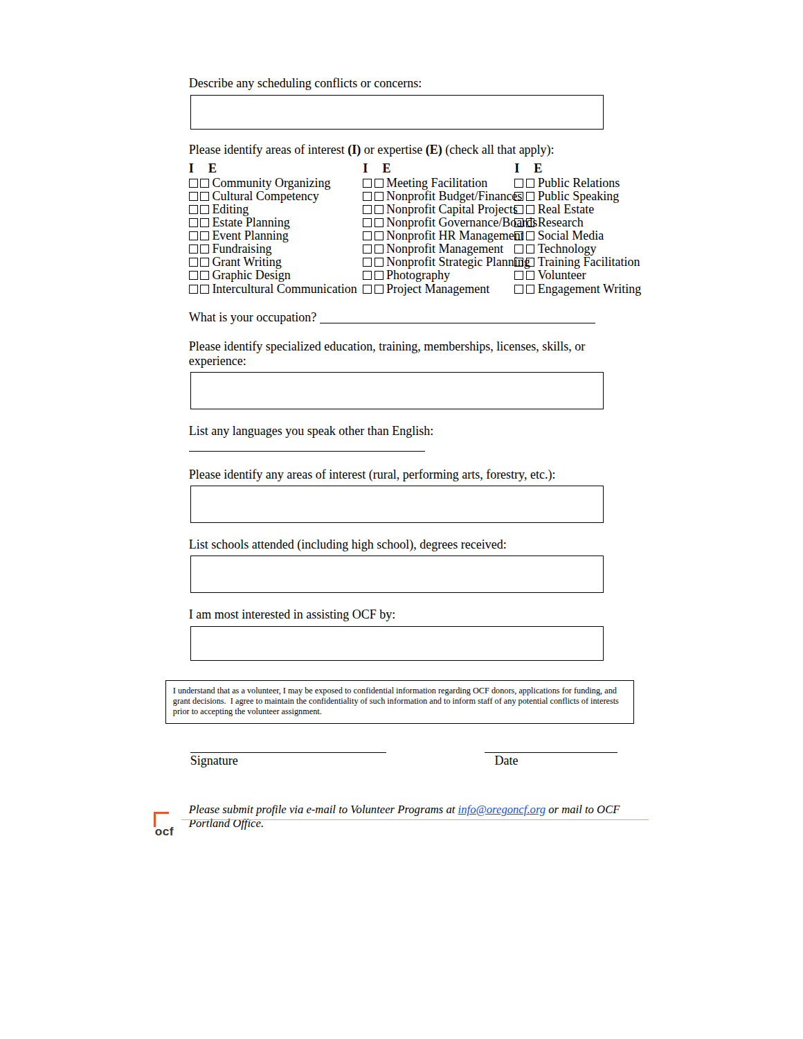Describe any scheduling conflicts or concerns:
Please identify areas of interest (I) or expertise (E) (check all that apply):
| I E Community Organizing Cultural Competency Editing Estate Planning Event Planning Fundraising Grant Writing Graphic Design Intercultural Communication | I E Meeting Facilitation Nonprofit Budget/Finances Nonprofit Capital Projects Nonprofit Governance/Boards Nonprofit HR Management Nonprofit Management Nonprofit Strategic Planning Photography Project Management | I E Public Relations Public Speaking Real Estate Research Social Media Technology Training Facilitation Volunteer Engagement Writing |
What is your occupation?
Please identify specialized education, training, memberships, licenses, skills, or experience:
List any languages you speak other than English:
Please identify any areas of interest (rural, performing arts, forestry, etc.):
List schools attended (including high school), degrees received:
I am most interested in assisting OCF by:
I understand that as a volunteer, I may be exposed to confidential information regarding OCF donors, applications for funding, and grant decisions. I agree to maintain the confidentiality of such information and to inform staff of any potential conflicts of interests prior to accepting the volunteer assignment.
Signature
Date
Please submit profile via e-mail to Volunteer Programs at info@oregoncf.org or mail to OCF Portland Office.
ocf